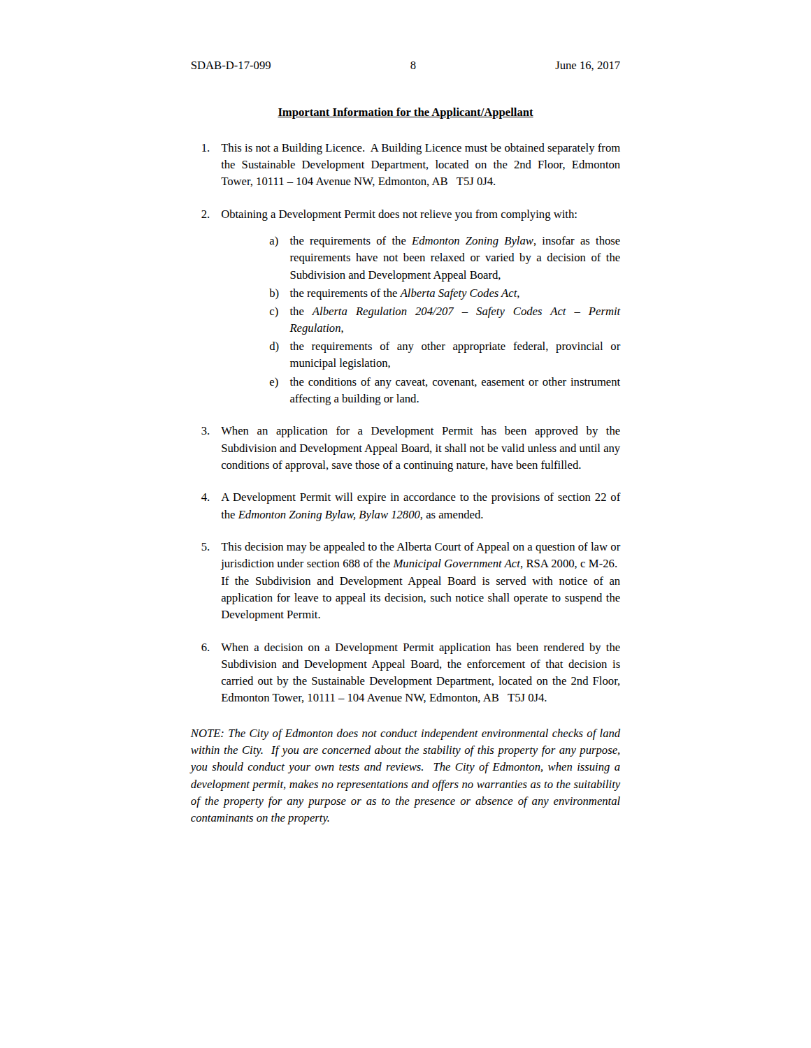SDAB-D-17-099 8 June 16, 2017
Important Information for the Applicant/Appellant
This is not a Building Licence. A Building Licence must be obtained separately from the Sustainable Development Department, located on the 2nd Floor, Edmonton Tower, 10111 – 104 Avenue NW, Edmonton, AB T5J 0J4.
Obtaining a Development Permit does not relieve you from complying with:
the requirements of the Edmonton Zoning Bylaw, insofar as those requirements have not been relaxed or varied by a decision of the Subdivision and Development Appeal Board,
the requirements of the Alberta Safety Codes Act,
the Alberta Regulation 204/207 – Safety Codes Act – Permit Regulation,
the requirements of any other appropriate federal, provincial or municipal legislation,
the conditions of any caveat, covenant, easement or other instrument affecting a building or land.
When an application for a Development Permit has been approved by the Subdivision and Development Appeal Board, it shall not be valid unless and until any conditions of approval, save those of a continuing nature, have been fulfilled.
A Development Permit will expire in accordance to the provisions of section 22 of the Edmonton Zoning Bylaw, Bylaw 12800, as amended.
This decision may be appealed to the Alberta Court of Appeal on a question of law or jurisdiction under section 688 of the Municipal Government Act, RSA 2000, c M-26. If the Subdivision and Development Appeal Board is served with notice of an application for leave to appeal its decision, such notice shall operate to suspend the Development Permit.
When a decision on a Development Permit application has been rendered by the Subdivision and Development Appeal Board, the enforcement of that decision is carried out by the Sustainable Development Department, located on the 2nd Floor, Edmonton Tower, 10111 – 104 Avenue NW, Edmonton, AB T5J 0J4.
NOTE: The City of Edmonton does not conduct independent environmental checks of land within the City. If you are concerned about the stability of this property for any purpose, you should conduct your own tests and reviews. The City of Edmonton, when issuing a development permit, makes no representations and offers no warranties as to the suitability of the property for any purpose or as to the presence or absence of any environmental contaminants on the property.